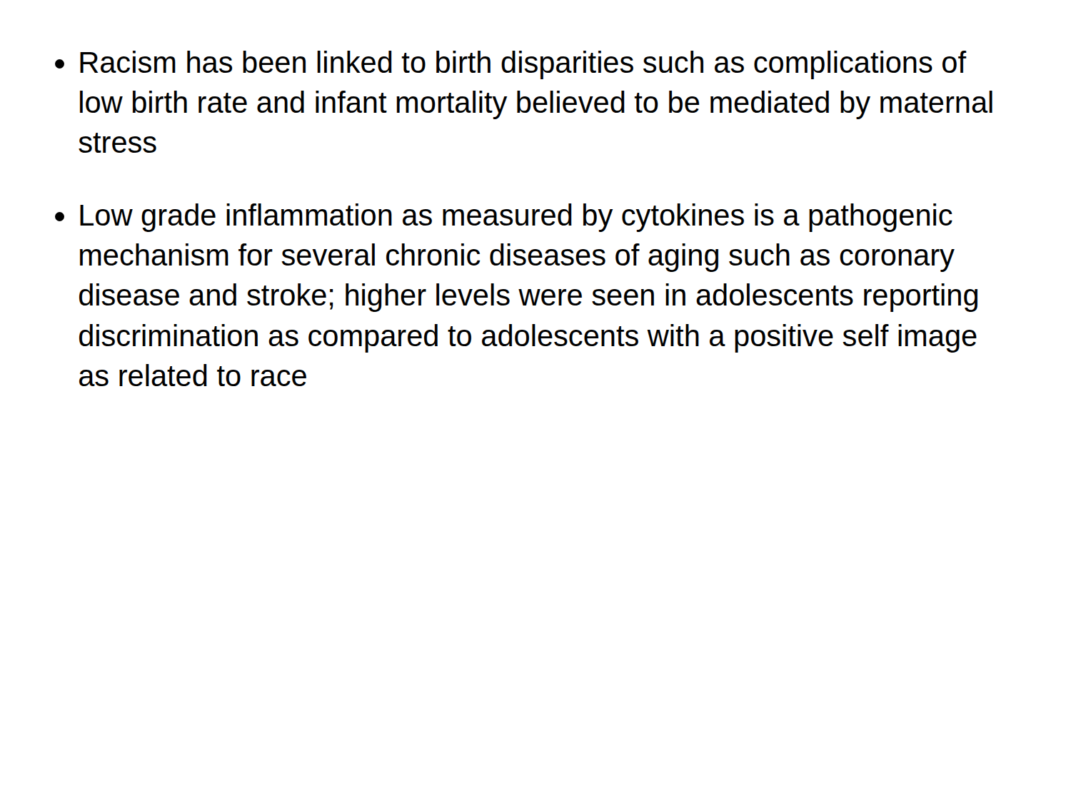Racism has been linked to birth disparities such as complications of low birth rate and infant mortality believed to be mediated by maternal stress
Low grade inflammation as measured by cytokines is a pathogenic mechanism for several chronic diseases of aging such as coronary disease and stroke; higher levels were seen in adolescents reporting discrimination as compared to adolescents with a positive self image as related to race